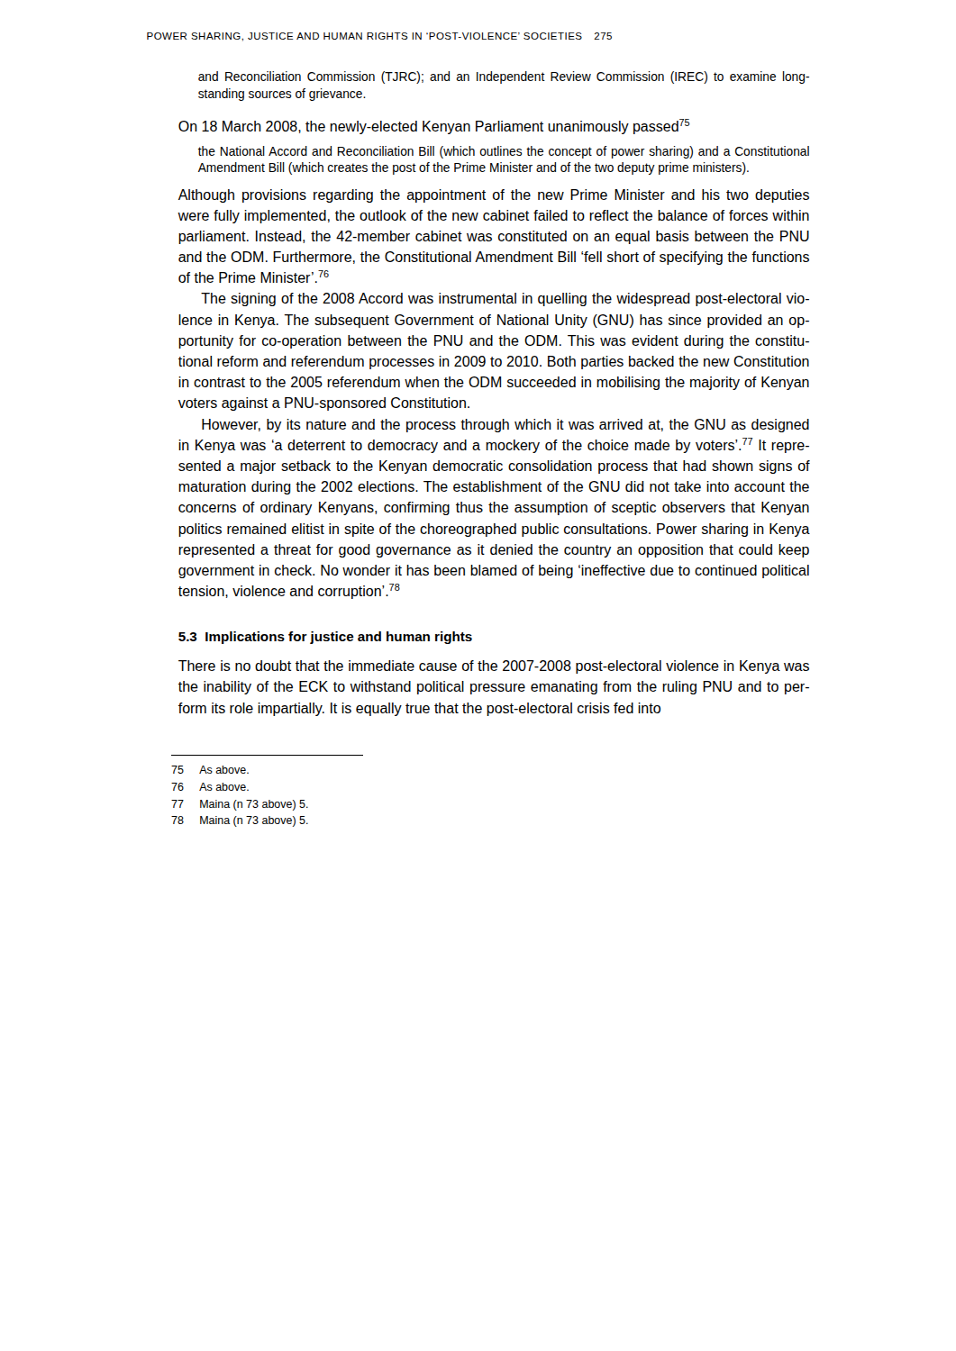POWER SHARING, JUSTICE AND HUMAN RIGHTS IN ‘POST-VIOLENCE’ SOCIETIES 275
and Reconciliation Commission (TJRC); and an Independent Review Commission (IREC) to examine long-standing sources of grievance.
On 18 March 2008, the newly-elected Kenyan Parliament unanimously passed75
the National Accord and Reconciliation Bill (which outlines the concept of power sharing) and a Constitutional Amendment Bill (which creates the post of the Prime Minister and of the two deputy prime ministers).
Although provisions regarding the appointment of the new Prime Minister and his two deputies were fully implemented, the outlook of the new cabinet failed to reflect the balance of forces within parliament. Instead, the 42-member cabinet was constituted on an equal basis between the PNU and the ODM. Furthermore, the Constitutional Amendment Bill ‘fell short of specifying the functions of the Prime Minister’.76
The signing of the 2008 Accord was instrumental in quelling the widespread post-electoral violence in Kenya. The subsequent Government of National Unity (GNU) has since provided an opportunity for co-operation between the PNU and the ODM. This was evident during the constitutional reform and referendum processes in 2009 to 2010. Both parties backed the new Constitution in contrast to the 2005 referendum when the ODM succeeded in mobilising the majority of Kenyan voters against a PNU-sponsored Constitution.
However, by its nature and the process through which it was arrived at, the GNU as designed in Kenya was ‘a deterrent to democracy and a mockery of the choice made by voters’.77 It represented a major setback to the Kenyan democratic consolidation process that had shown signs of maturation during the 2002 elections. The establishment of the GNU did not take into account the concerns of ordinary Kenyans, confirming thus the assumption of sceptic observers that Kenyan politics remained elitist in spite of the choreographed public consultations. Power sharing in Kenya represented a threat for good governance as it denied the country an opposition that could keep government in check. No wonder it has been blamed of being ‘ineffective due to continued political tension, violence and corruption’.78
5.3 Implications for justice and human rights
There is no doubt that the immediate cause of the 2007-2008 post-electoral violence in Kenya was the inability of the ECK to withstand political pressure emanating from the ruling PNU and to perform its role impartially. It is equally true that the post-electoral crisis fed into
75 As above.
76 As above.
77 Maina (n 73 above) 5.
78 Maina (n 73 above) 5.